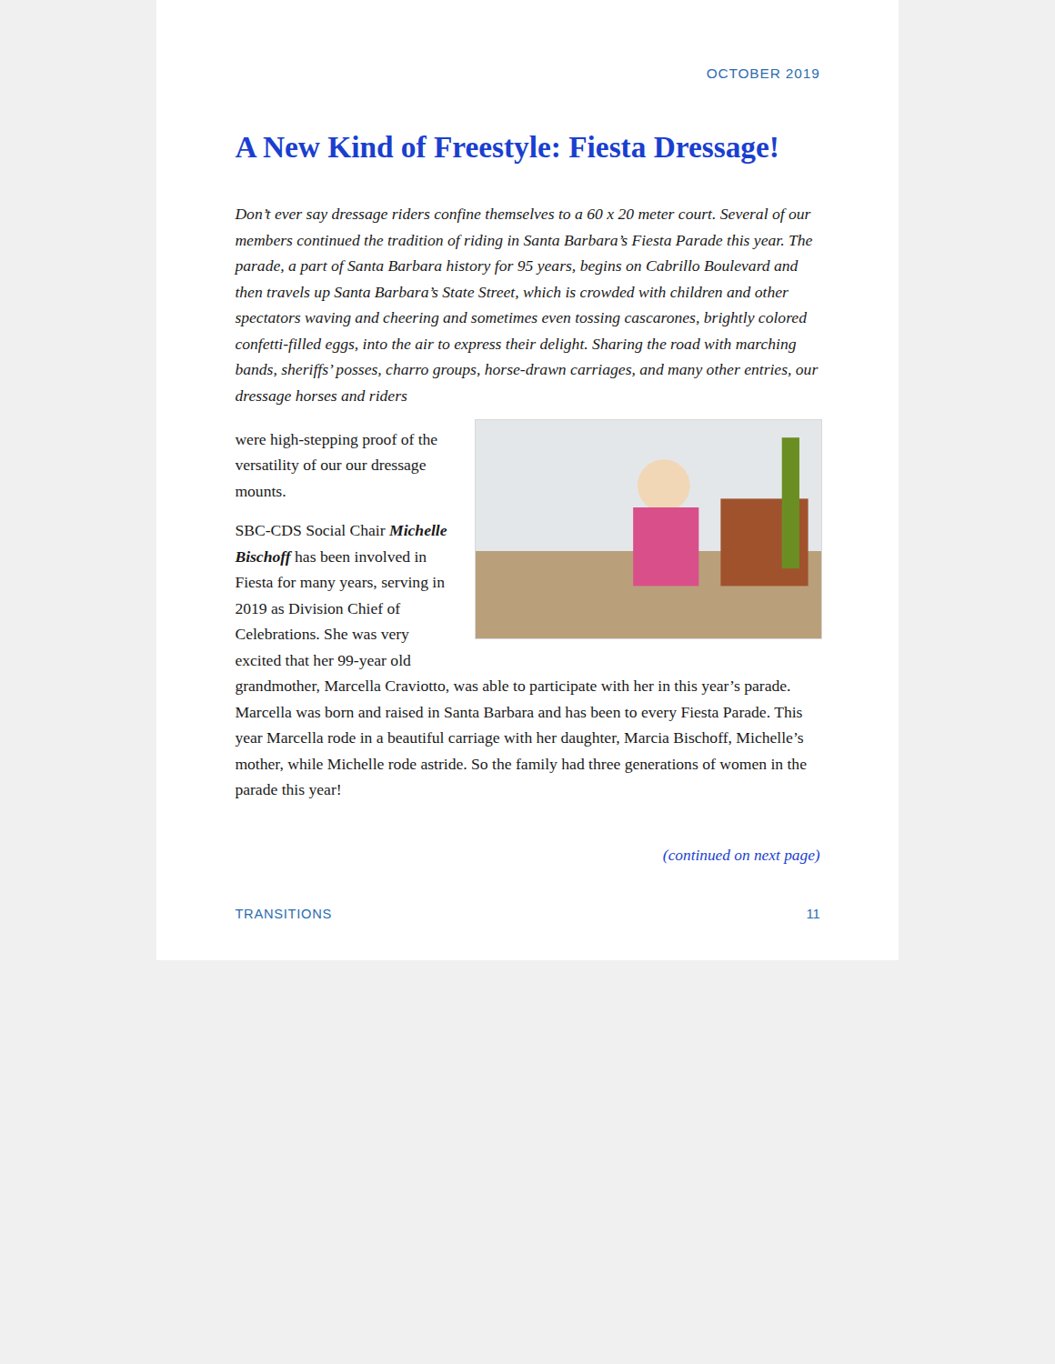OCTOBER 2019
A New Kind of Freestyle: Fiesta Dressage!
Don’t ever say dressage riders confine themselves to a 60 x 20 meter court. Several of our members continued the tradition of riding in Santa Barbara’s Fiesta Parade this year. The parade, a part of Santa Barbara history for 95 years, begins on Cabrillo Boulevard and then travels up Santa Barbara’s State Street, which is crowded with children and other spectators waving and cheering and sometimes even tossing cascarones, brightly colored confetti-filled eggs, into the air to express their delight. Sharing the road with marching bands, sheriffs’ posses, charro groups, horse-drawn carriages, and many other entries, our dressage horses and riders
were high-stepping proof of the versatility of our our dressage mounts.
SBC-CDS Social Chair Michelle Bischoff has been involved in Fiesta for many years, serving in 2019 as Division Chief of Celebrations. She was very excited that her 99-year old grandmother, Marcella Craviotto, was able to participate with her in this year’s parade. Marcella was born and raised in Santa Barbara and has been to every Fiesta Parade. This year Marcella rode in a beautiful carriage with her daughter, Marcia Bischoff, Michelle’s mother, while Michelle rode astride. So the family had three generations of women in the parade this year!
(continued on next page)
TRANSITIONS 11